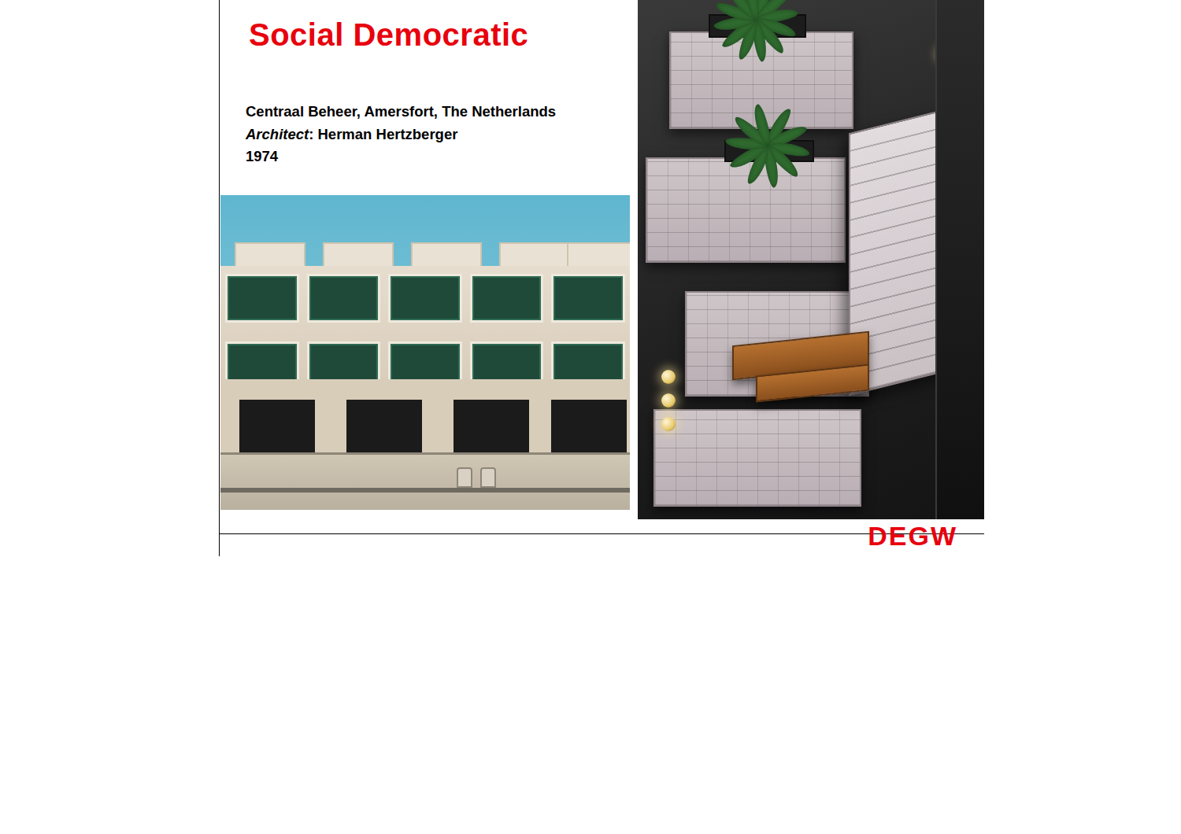Social Democratic
Centraal Beheer, Amersfort, The Netherlands
Architect: Herman Hertzberger
1974
DEGW